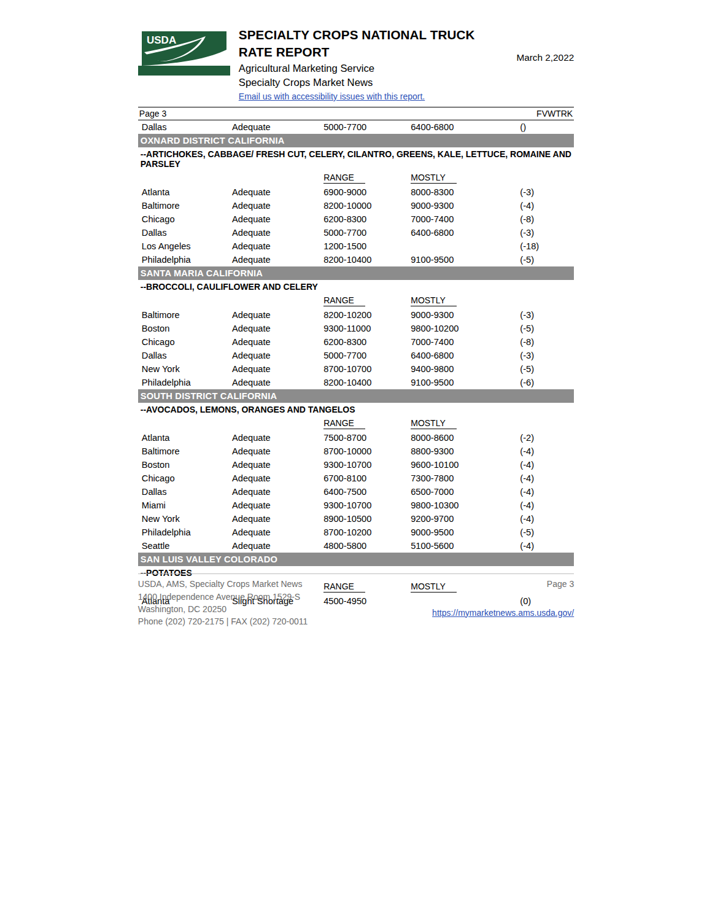USDA
SPECIALTY CROPS NATIONAL TRUCK RATE REPORT
Agricultural Marketing Service
Specialty Crops Market News
Email us with accessibility issues with this report.
March 2,2022
Page 3 FVWTRK
| Dallas | Adequate | 5000-7700 | 6400-6800 | () |
| OXNARD DISTRICT CALIFORNIA |
| --ARTICHOKES, CABBAGE/ FRESH CUT, CELERY, CILANTRO, GREENS, KALE, LETTUCE, ROMAINE AND PARSLEY |
| | | RANGE | MOSTLY | |
| Atlanta | Adequate | 6900-9000 | 8000-8300 | (-3) |
| Baltimore | Adequate | 8200-10000 | 9000-9300 | (-4) |
| Chicago | Adequate | 6200-8300 | 7000-7400 | (-8) |
| Dallas | Adequate | 5000-7700 | 6400-6800 | (-3) |
| Los Angeles | Adequate | 1200-1500 | | (-18) |
| Philadelphia | Adequate | 8200-10400 | 9100-9500 | (-5) |
| SANTA MARIA CALIFORNIA |
| --BROCCOLI, CAULIFLOWER AND CELERY |
| | | RANGE | MOSTLY | |
| Baltimore | Adequate | 8200-10200 | 9000-9300 | (-3) |
| Boston | Adequate | 9300-11000 | 9800-10200 | (-5) |
| Chicago | Adequate | 6200-8300 | 7000-7400 | (-8) |
| Dallas | Adequate | 5000-7700 | 6400-6800 | (-3) |
| New York | Adequate | 8700-10700 | 9400-9800 | (-5) |
| Philadelphia | Adequate | 8200-10400 | 9100-9500 | (-6) |
| SOUTH DISTRICT CALIFORNIA |
| --AVOCADOS, LEMONS, ORANGES AND TANGELOS |
| | | RANGE | MOSTLY | |
| Atlanta | Adequate | 7500-8700 | 8000-8600 | (-2) |
| Baltimore | Adequate | 8700-10000 | 8800-9300 | (-4) |
| Boston | Adequate | 9300-10700 | 9600-10100 | (-4) |
| Chicago | Adequate | 6700-8100 | 7300-7800 | (-4) |
| Dallas | Adequate | 6400-7500 | 6500-7000 | (-4) |
| Miami | Adequate | 9300-10700 | 9800-10300 | (-4) |
| New York | Adequate | 8900-10500 | 9200-9700 | (-4) |
| Philadelphia | Adequate | 8700-10200 | 9000-9500 | (-5) |
| Seattle | Adequate | 4800-5800 | 5100-5600 | (-4) |
| SAN LUIS VALLEY COLORADO |
| --POTATOES |
| | | RANGE | MOSTLY | |
| Atlanta | Slight Shortage | 4500-4950 | | (0) |
USDA, AMS, Specialty Crops Market News
1400 Independence Avenue Room 1529-S
Washington, DC 20250
Phone (202) 720-2175 | FAX (202) 720-0011
Page 3
https://mymarketnews.ams.usda.gov/